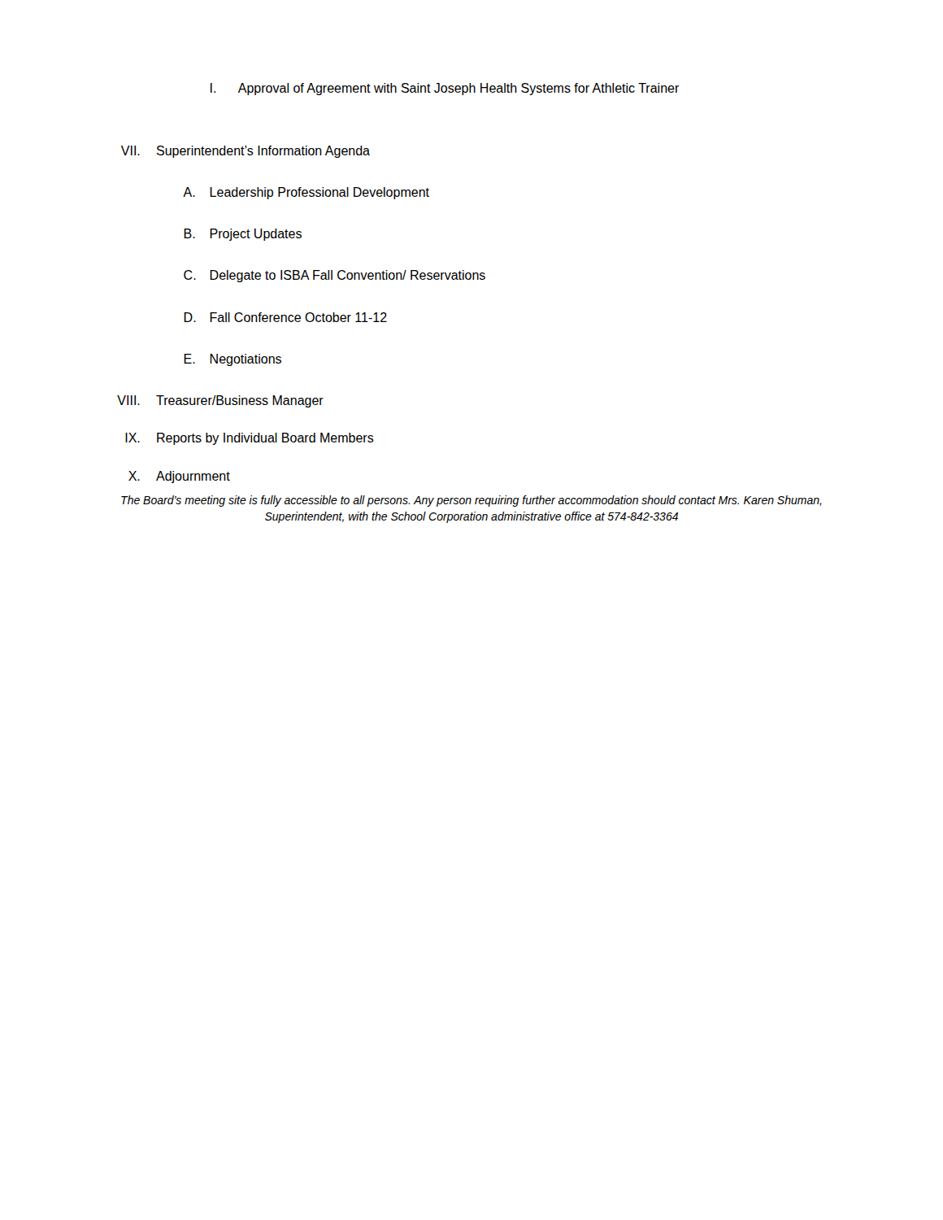I. Approval of Agreement with Saint Joseph Health Systems for Athletic Trainer
VII. Superintendent’s Information Agenda
A. Leadership Professional Development
B. Project Updates
C. Delegate to ISBA Fall Convention/ Reservations
D. Fall Conference October 11-12
E. Negotiations
VIII. Treasurer/Business Manager
IX. Reports by Individual Board Members
X. Adjournment
The Board’s meeting site is fully accessible to all persons. Any person requiring further accommodation should contact Mrs. Karen Shuman, Superintendent, with the School Corporation administrative office at 574-842-3364